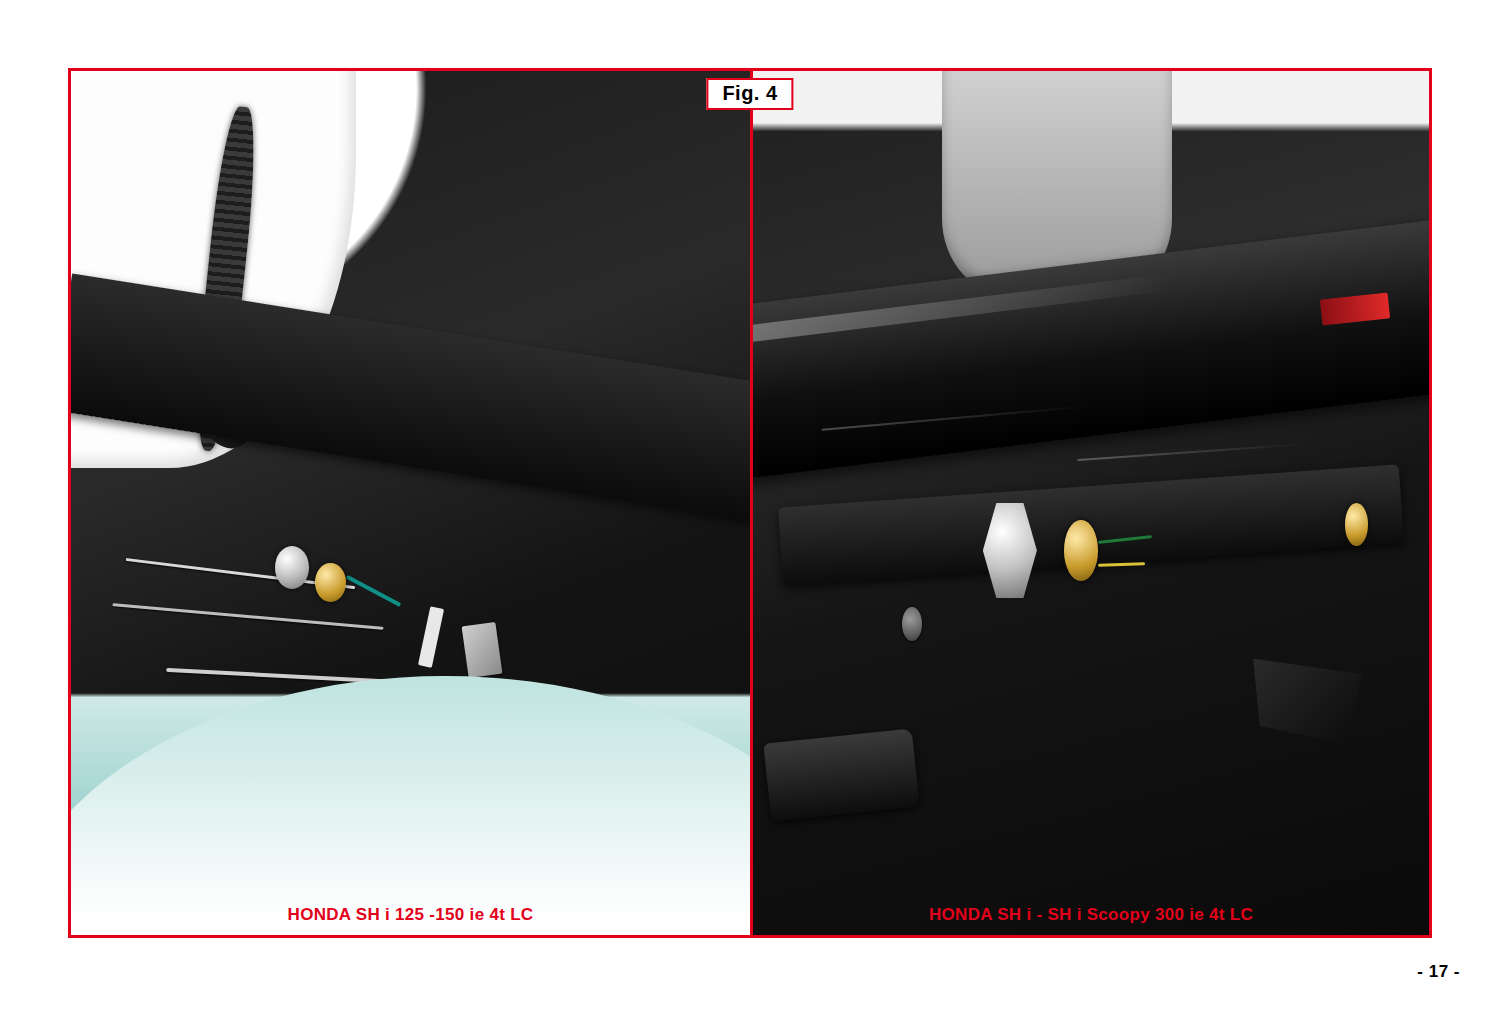Fig. 4
HONDA SH i 125 -150 ie 4t LC
HONDA SH i - SH i Scoopy 300 ie 4t LC
- 17 -